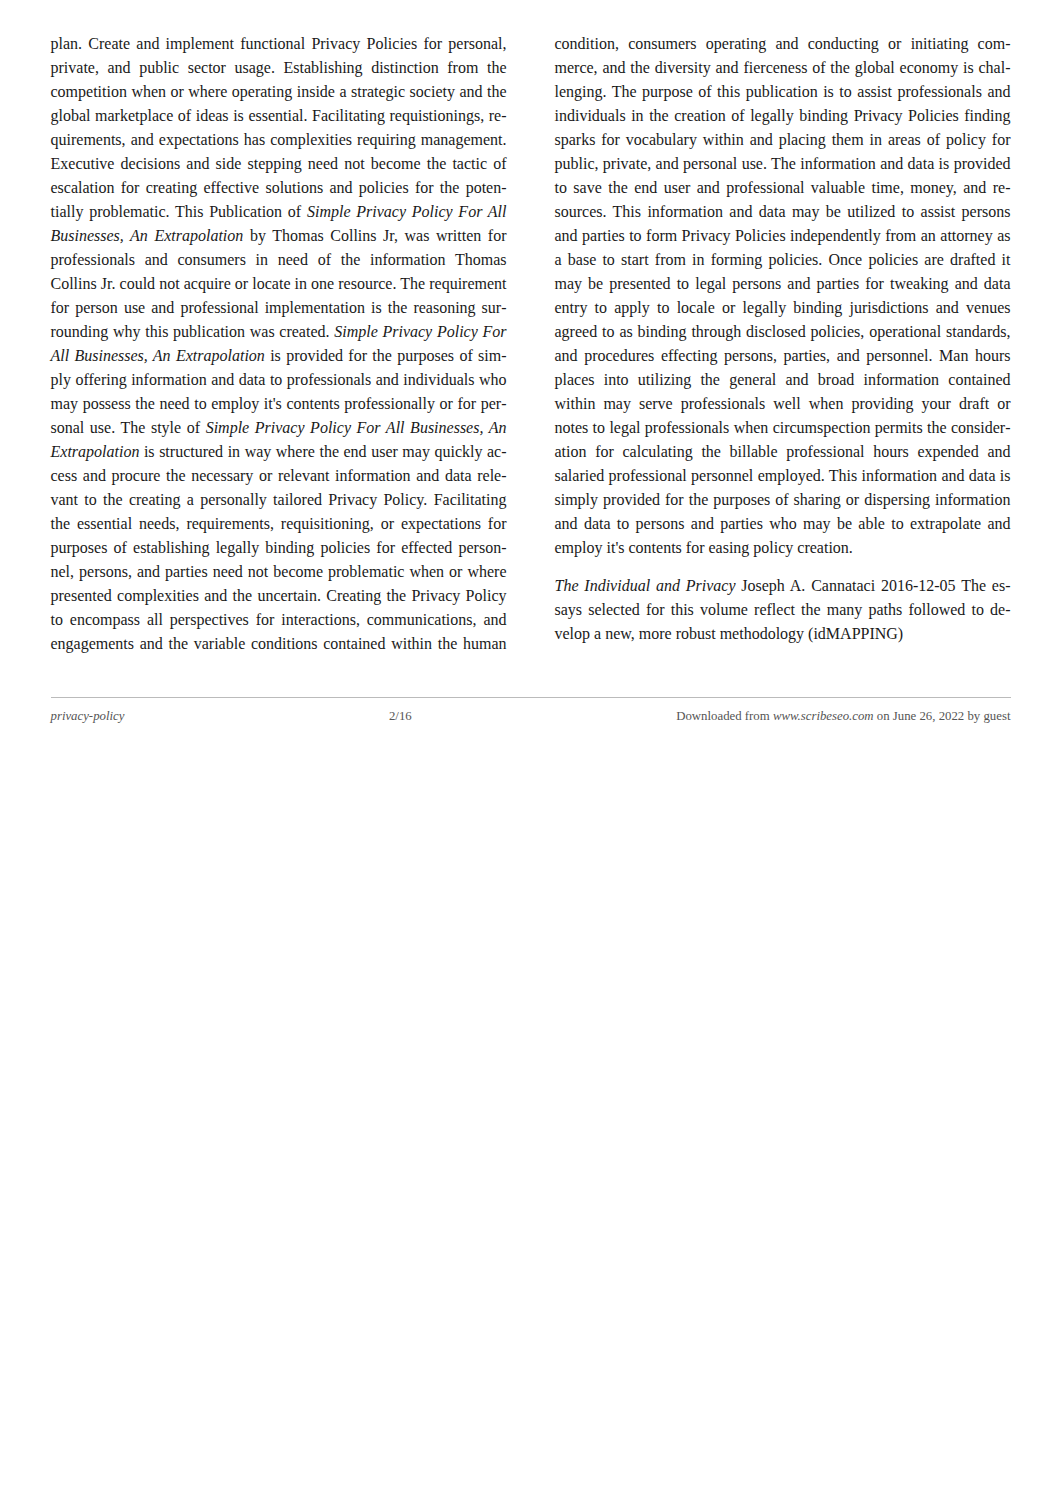plan. Create and implement functional Privacy Policies for personal, private, and public sector usage. Establishing distinction from the competition when or where operating inside a strategic society and the global marketplace of ideas is essential. Facilitating requistionings, requirements, and expectations has complexities requiring management. Executive decisions and side stepping need not become the tactic of escalation for creating effective solutions and policies for the potentially problematic. This Publication of Simple Privacy Policy For All Businesses, An Extrapolation by Thomas Collins Jr, was written for professionals and consumers in need of the information Thomas Collins Jr. could not acquire or locate in one resource. The requirement for person use and professional implementation is the reasoning surrounding why this publication was created. Simple Privacy Policy For All Businesses, An Extrapolation is provided for the purposes of simply offering information and data to professionals and individuals who may possess the need to employ it's contents professionally or for personal use. The style of Simple Privacy Policy For All Businesses, An Extrapolation is structured in way where the end user may quickly access and procure the necessary or relevant information and data relevant to the creating a personally tailored Privacy Policy. Facilitating the essential needs, requirements, requisitioning, or expectations for purposes of establishing legally binding policies for effected personnel, persons, and parties need not become problematic when or where presented complexities and the uncertain. Creating the Privacy Policy to encompass all perspectives for interactions, communications, and engagements and the variable conditions contained within the human condition, consumers operating and conducting or initiating commerce, and the diversity and fierceness of the global economy is challenging. The purpose of this publication is to assist professionals and individuals in the creation of legally binding Privacy Policies finding sparks for vocabulary within and placing them in areas of policy for public, private, and personal use. The information and data is provided to save the end user and professional valuable time, money, and resources. This information and data may be utilized to assist persons and parties to form Privacy Policies independently from an attorney as a base to start from in forming policies. Once policies are drafted it may be presented to legal persons and parties for tweaking and data entry to apply to locale or legally binding jurisdictions and venues agreed to as binding through disclosed policies, operational standards, and procedures effecting persons, parties, and personnel. Man hours places into utilizing the general and broad information contained within may serve professionals well when providing your draft or notes to legal professionals when circumspection permits the consideration for calculating the billable professional hours expended and salaried professional personnel employed. This information and data is simply provided for the purposes of sharing or dispersing information and data to persons and parties who may be able to extrapolate and employ it's contents for easing policy creation.
The Individual and Privacy Joseph A. Cannataci 2016-12-05 The essays selected for this volume reflect the many paths followed to develop a new, more robust methodology (idMAPPING)
privacy-policy 2/16 Downloaded from www.scribeseo.com on June 26, 2022 by guest